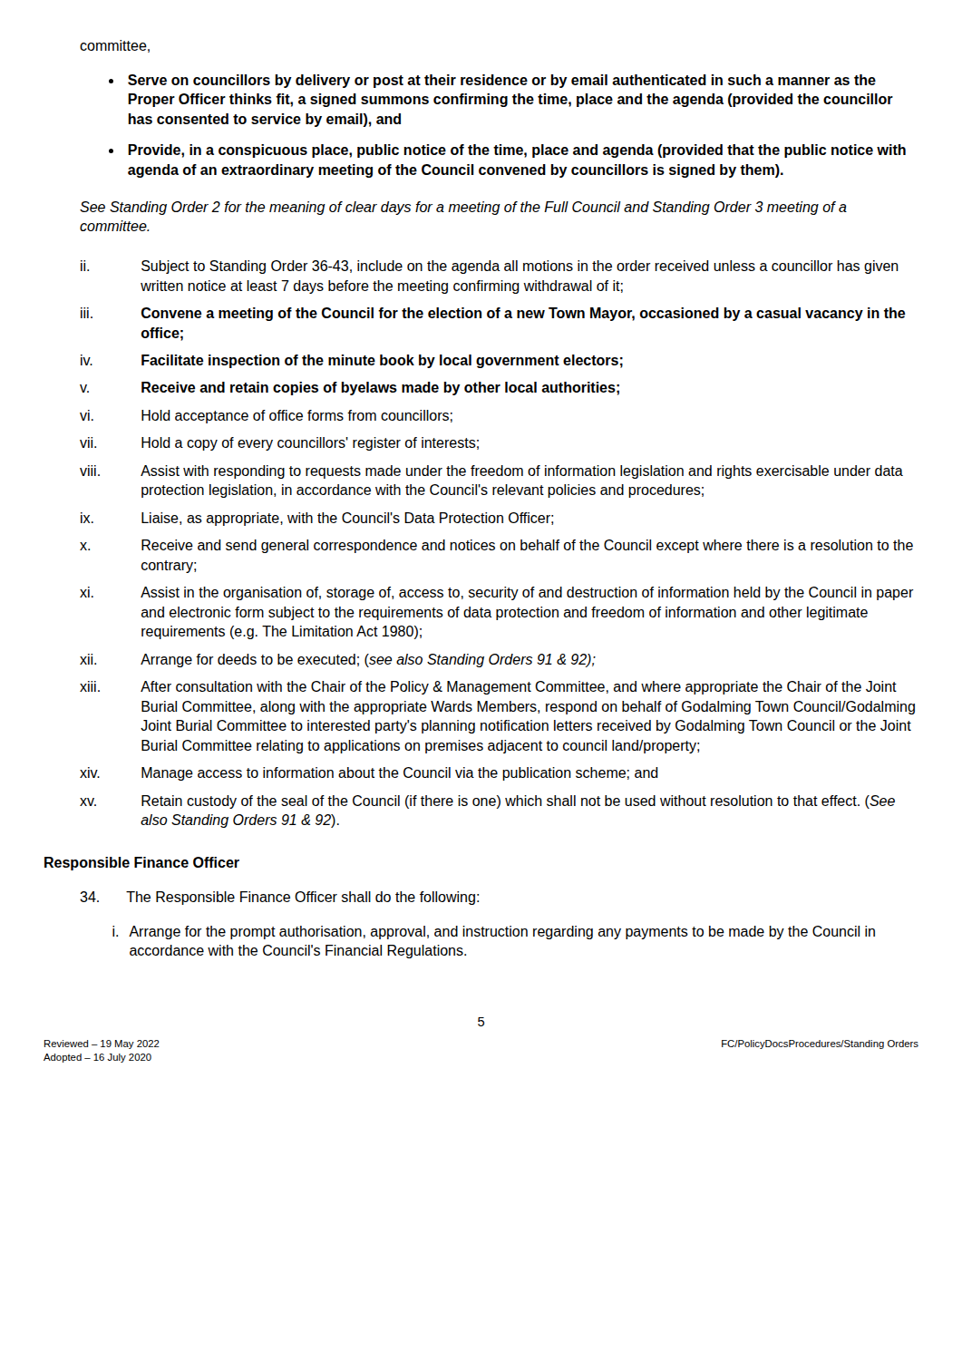committee,
Serve on councillors by delivery or post at their residence or by email authenticated in such a manner as the Proper Officer thinks fit, a signed summons confirming the time, place and the agenda (provided the councillor has consented to service by email), and
Provide, in a conspicuous place, public notice of the time, place and agenda (provided that the public notice with agenda of an extraordinary meeting of the Council convened by councillors is signed by them).
See Standing Order 2 for the meaning of clear days for a meeting of the Full Council and Standing Order 3 meeting of a committee.
ii. Subject to Standing Order 36-43, include on the agenda all motions in the order received unless a councillor has given written notice at least 7 days before the meeting confirming withdrawal of it;
iii. Convene a meeting of the Council for the election of a new Town Mayor, occasioned by a casual vacancy in the office;
iv. Facilitate inspection of the minute book by local government electors;
v. Receive and retain copies of byelaws made by other local authorities;
vi. Hold acceptance of office forms from councillors;
vii. Hold a copy of every councillors' register of interests;
viii. Assist with responding to requests made under the freedom of information legislation and rights exercisable under data protection legislation, in accordance with the Council's relevant policies and procedures;
ix. Liaise, as appropriate, with the Council's Data Protection Officer;
x. Receive and send general correspondence and notices on behalf of the Council except where there is a resolution to the contrary;
xi. Assist in the organisation of, storage of, access to, security of and destruction of information held by the Council in paper and electronic form subject to the requirements of data protection and freedom of information and other legitimate requirements (e.g. The Limitation Act 1980);
xii. Arrange for deeds to be executed; (see also Standing Orders 91 & 92);
xiii. After consultation with the Chair of the Policy & Management Committee, and where appropriate the Chair of the Joint Burial Committee, along with the appropriate Wards Members, respond on behalf of Godalming Town Council/Godalming Joint Burial Committee to interested party's planning notification letters received by Godalming Town Council or the Joint Burial Committee relating to applications on premises adjacent to council land/property;
xiv. Manage access to information about the Council via the publication scheme; and
xv. Retain custody of the seal of the Council (if there is one) which shall not be used without resolution to that effect. (See also Standing Orders 91 & 92).
Responsible Finance Officer
34. The Responsible Finance Officer shall do the following:
Arrange for the prompt authorisation, approval, and instruction regarding any payments to be made by the Council in accordance with the Council's Financial Regulations.
5
Reviewed – 19 May 2022
Adopted – 16 July 2020
FC/PolicyDocsProcedures/Standing Orders